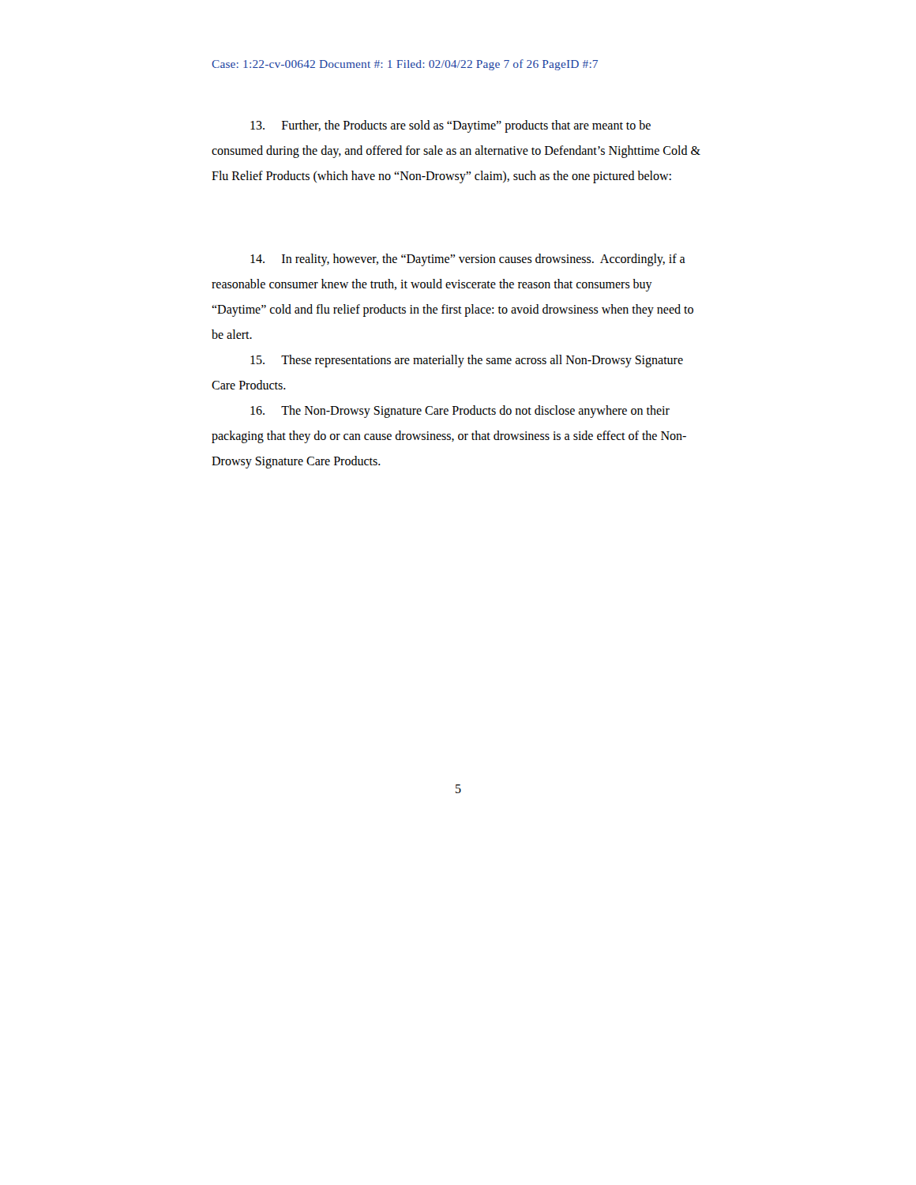Case: 1:22-cv-00642 Document #: 1 Filed: 02/04/22 Page 7 of 26 PageID #:7
13. Further, the Products are sold as “Daytime” products that are meant to be consumed during the day, and offered for sale as an alternative to Defendant’s Nighttime Cold & Flu Relief Products (which have no “Non-Drowsy” claim), such as the one pictured below:
14. In reality, however, the “Daytime” version causes drowsiness. Accordingly, if a reasonable consumer knew the truth, it would eviscerate the reason that consumers buy “Daytime” cold and flu relief products in the first place: to avoid drowsiness when they need to be alert.
15. These representations are materially the same across all Non-Drowsy Signature Care Products.
16. The Non-Drowsy Signature Care Products do not disclose anywhere on their packaging that they do or can cause drowsiness, or that drowsiness is a side effect of the Non-Drowsy Signature Care Products.
5